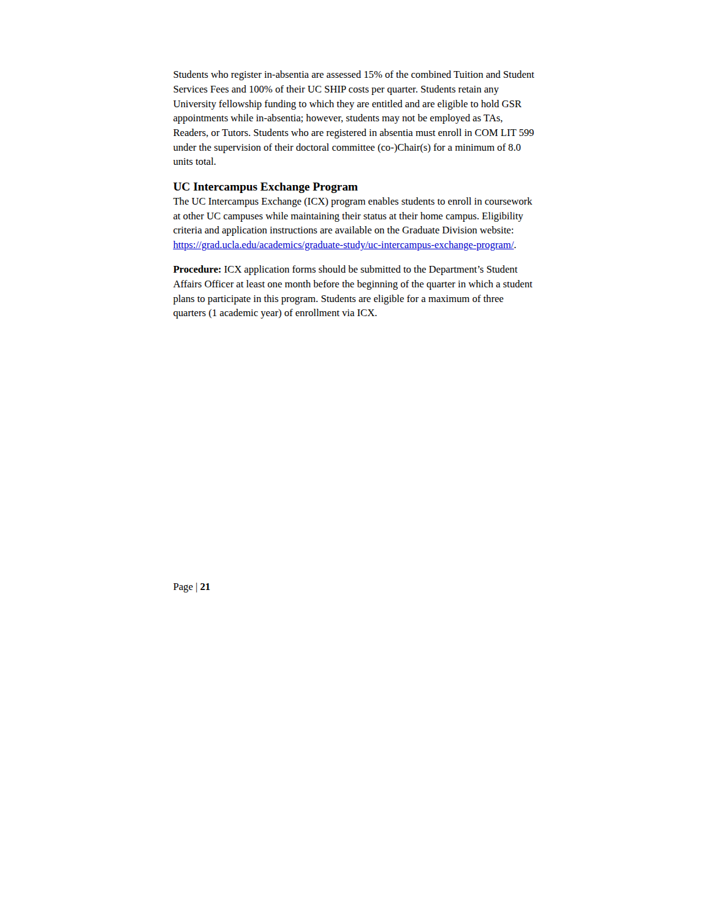Students who register in-absentia are assessed 15% of the combined Tuition and Student Services Fees and 100% of their UC SHIP costs per quarter. Students retain any University fellowship funding to which they are entitled and are eligible to hold GSR appointments while in-absentia; however, students may not be employed as TAs, Readers, or Tutors. Students who are registered in absentia must enroll in COM LIT 599 under the supervision of their doctoral committee (co-)Chair(s) for a minimum of 8.0 units total.
UC Intercampus Exchange Program
The UC Intercampus Exchange (ICX) program enables students to enroll in coursework at other UC campuses while maintaining their status at their home campus. Eligibility criteria and application instructions are available on the Graduate Division website:
https://grad.ucla.edu/academics/graduate-study/uc-intercampus-exchange-program/.
Procedure: ICX application forms should be submitted to the Department’s Student Affairs Officer at least one month before the beginning of the quarter in which a student plans to participate in this program. Students are eligible for a maximum of three quarters (1 academic year) of enrollment via ICX.
Page | 21